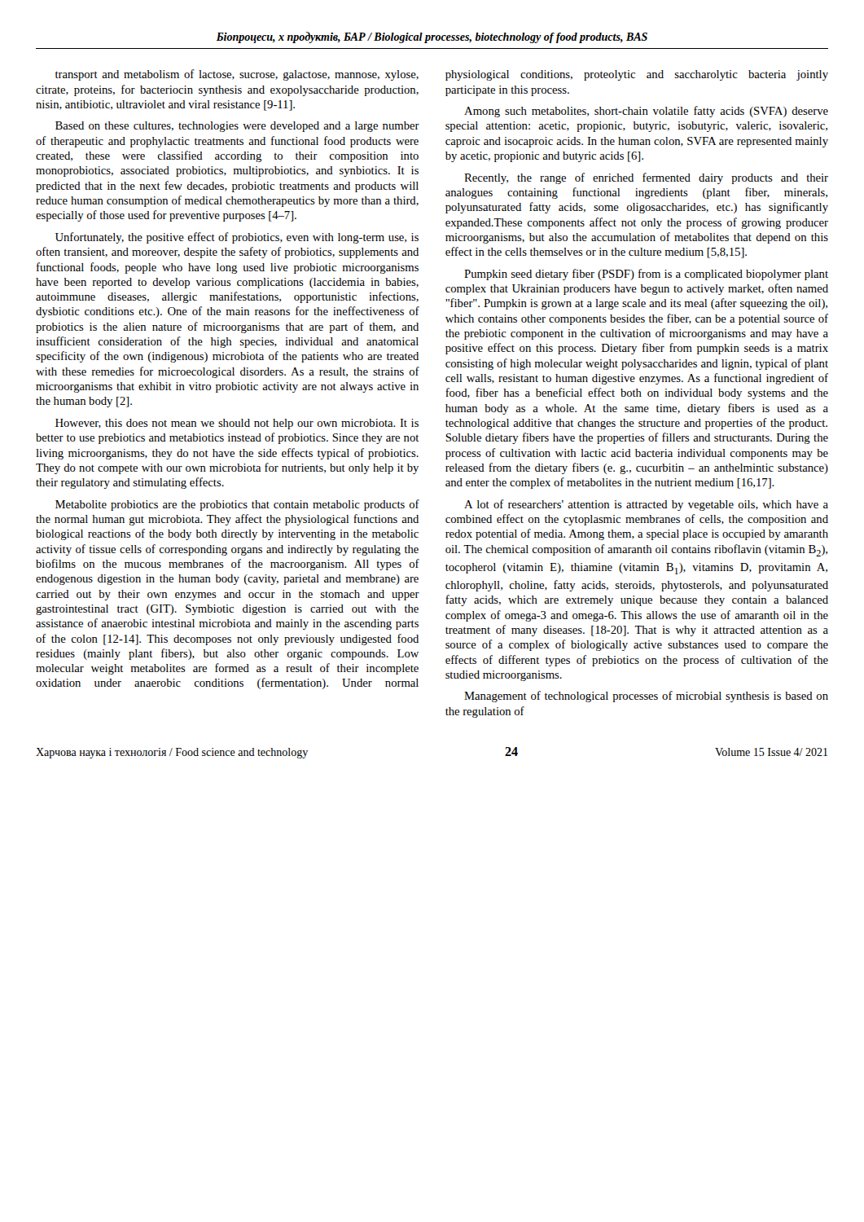Біопроцеси, х продуктів, БАР / Biological processes, biotechnology of food products, BAS
transport and metabolism of lactose, sucrose, galactose, mannose, xylose, citrate, proteins, for bacteriocin synthesis and exopolysaccharide production, nisin, antibiotic, ultraviolet and viral resistance [9-11].
Based on these cultures, technologies were developed and a large number of therapeutic and prophylactic treatments and functional food products were created, these were classified according to their composition into monoprobiotics, associated probiotics, multiprobiotics, and synbiotics. It is predicted that in the next few decades, probiotic treatments and products will reduce human consumption of medical chemotherapeutics by more than a third, especially of those used for preventive purposes [4–7].
Unfortunately, the positive effect of probiotics, even with long-term use, is often transient, and moreover, despite the safety of probiotics, supplements and functional foods, people who have long used live probiotic microorganisms have been reported to develop various complications (laccidemia in babies, autoimmune diseases, allergic manifestations, opportunistic infections, dysbiotic conditions etc.). One of the main reasons for the ineffectiveness of probiotics is the alien nature of microorganisms that are part of them, and insufficient consideration of the high species, individual and anatomical specificity of the own (indigenous) microbiota of the patients who are treated with these remedies for microecological disorders. As a result, the strains of microorganisms that exhibit in vitro probiotic activity are not always active in the human body [2].
However, this does not mean we should not help our own microbiota. It is better to use prebiotics and metabiotics instead of probiotics. Since they are not living microorganisms, they do not have the side effects typical of probiotics. They do not compete with our own microbiota for nutrients, but only help it by their regulatory and stimulating effects.
Metabolite probiotics are the probiotics that contain metabolic products of the normal human gut microbiota. They affect the physiological functions and biological reactions of the body both directly by interventing in the metabolic activity of tissue cells of corresponding organs and indirectly by regulating the biofilms on the mucous membranes of the macroorganism. All types of endogenous digestion in the human body (cavity, parietal and membrane) are carried out by their own enzymes and occur in the stomach and upper gastrointestinal tract (GIT). Symbiotic digestion is carried out with the assistance of anaerobic intestinal microbiota and mainly in the ascending parts of the colon [12-14]. This decomposes not only previously undigested food residues (mainly plant fibers), but also other organic compounds. Low molecular weight metabolites are formed as a result of their incomplete oxidation under anaerobic conditions (fermentation). Under normal physiological conditions, proteolytic and saccharolytic bacteria jointly participate in this process.
Among such metabolites, short-chain volatile fatty acids (SVFA) deserve special attention: acetic, propionic, butyric, isobutyric, valeric, isovaleric, caproic and isocaproic acids. In the human colon, SVFA are represented mainly by acetic, propionic and butyric acids [6].
Recently, the range of enriched fermented dairy products and their analogues containing functional ingredients (plant fiber, minerals, polyunsaturated fatty acids, some oligosaccharides, etc.) has significantly expanded.These components affect not only the process of growing producer microorganisms, but also the accumulation of metabolites that depend on this effect in the cells themselves or in the culture medium [5,8,15].
Pumpkin seed dietary fiber (PSDF) from is a complicated biopolymer plant complex that Ukrainian producers have begun to actively market, often named "fiber". Pumpkin is grown at a large scale and its meal (after squeezing the oil), which contains other components besides the fiber, can be a potential source of the prebiotic component in the cultivation of microorganisms and may have a positive effect on this process. Dietary fiber from pumpkin seeds is a matrix consisting of high molecular weight polysaccharides and lignin, typical of plant cell walls, resistant to human digestive enzymes. As a functional ingredient of food, fiber has a beneficial effect both on individual body systems and the human body as a whole. At the same time, dietary fibers is used as a technological additive that changes the structure and properties of the product. Soluble dietary fibers have the properties of fillers and structurants. During the process of cultivation with lactic acid bacteria individual components may be released from the dietary fibers (e. g., cucurbitin – an anthelmintic substance) and enter the complex of metabolites in the nutrient medium [16,17].
A lot of researchers' attention is attracted by vegetable oils, which have a combined effect on the cytoplasmic membranes of cells, the composition and redox potential of media. Among them, a special place is occupied by amaranth oil. The chemical composition of amaranth oil contains riboflavin (vitamin B2), tocopherol (vitamin E), thiamine (vitamin B1), vitamins D, provitamin A, chlorophyll, choline, fatty acids, steroids, phytosterols, and polyunsaturated fatty acids, which are extremely unique because they contain a balanced complex of omega-3 and omega-6. This allows the use of amaranth oil in the treatment of many diseases. [18-20]. That is why it attracted attention as a source of a complex of biologically active substances used to compare the effects of different types of prebiotics on the process of cultivation of the studied microorganisms.
Management of technological processes of microbial synthesis is based on the regulation of
Харчова наука і технологія / Food science and technology 24 Volume 15 Issue 4/ 2021